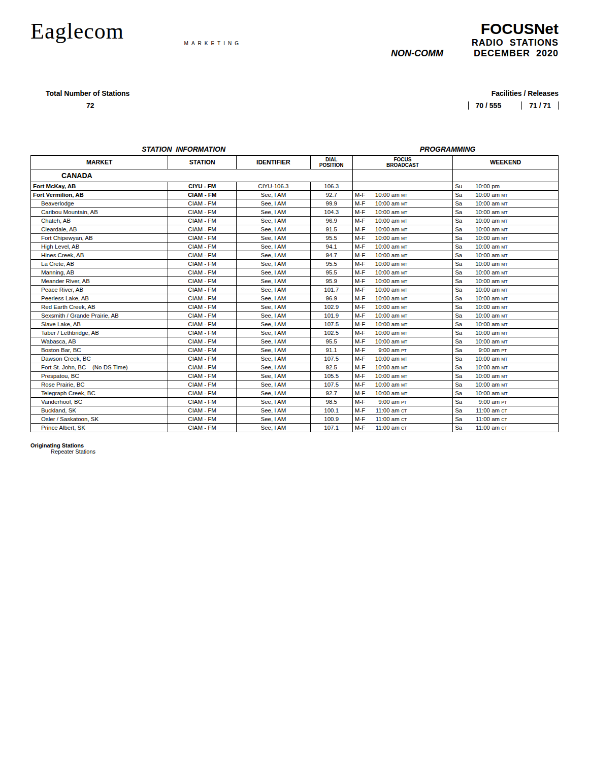Eaglecom
MARKETING
FOCUSNet
RADIO STATIONS
NON-COMM DECEMBER 2020
Total Number of Stations
72
Facilities / Releases
70 / 555 71 / 71
STATION INFORMATION
PROGRAMMING
| MARKET | STATION | IDENTIFIER | DIAL POSITION | FOCUS BROADCAST | WEEKEND |
| --- | --- | --- | --- | --- | --- |
| CANADA | | | |
| Fort McKay, AB | CIYU - FM | CIYU-106.3 | 106.3 | | Su 10:00 pm |
| Fort Vermilion, AB | CIAM - FM | See, I AM | 92.7 | M-F 10:00 am MT | Sa 10:00 am MT |
| Beaverlodge | CIAM - FM | See, I AM | 99.9 | M-F 10:00 am MT | Sa 10:00 am MT |
| Caribou Mountain, AB | CIAM - FM | See, I AM | 104.3 | M-F 10:00 am MT | Sa 10:00 am MT |
| Chateh, AB | CIAM - FM | See, I AM | 96.9 | M-F 10:00 am MT | Sa 10:00 am MT |
| Cleardale, AB | CIAM - FM | See, I AM | 91.5 | M-F 10:00 am MT | Sa 10:00 am MT |
| Fort Chipewyan, AB | CIAM - FM | See, I AM | 95.5 | M-F 10:00 am MT | Sa 10:00 am MT |
| High Level, AB | CIAM - FM | See, I AM | 94.1 | M-F 10:00 am MT | Sa 10:00 am MT |
| Hines Creek, AB | CIAM - FM | See, I AM | 94.7 | M-F 10:00 am MT | Sa 10:00 am MT |
| La Crete, AB | CIAM - FM | See, I AM | 95.5 | M-F 10:00 am MT | Sa 10:00 am MT |
| Manning, AB | CIAM - FM | See, I AM | 95.5 | M-F 10:00 am MT | Sa 10:00 am MT |
| Meander River, AB | CIAM - FM | See, I AM | 95.9 | M-F 10:00 am MT | Sa 10:00 am MT |
| Peace River, AB | CIAM - FM | See, I AM | 101.7 | M-F 10:00 am MT | Sa 10:00 am MT |
| Peerless Lake, AB | CIAM - FM | See, I AM | 96.9 | M-F 10:00 am MT | Sa 10:00 am MT |
| Red Earth Creek, AB | CIAM - FM | See, I AM | 102.9 | M-F 10:00 am MT | Sa 10:00 am MT |
| Sexsmith / Grande Prairie, AB | CIAM - FM | See, I AM | 101.9 | M-F 10:00 am MT | Sa 10:00 am MT |
| Slave Lake, AB | CIAM - FM | See, I AM | 107.5 | M-F 10:00 am MT | Sa 10:00 am MT |
| Taber / Lethbridge, AB | CIAM - FM | See, I AM | 102.5 | M-F 10:00 am MT | Sa 10:00 am MT |
| Wabasca, AB | CIAM - FM | See, I AM | 95.5 | M-F 10:00 am MT | Sa 10:00 am MT |
| Boston Bar, BC | CIAM - FM | See, I AM | 91.1 | M-F 9:00 am PT | Sa 9:00 am PT |
| Dawson Creek, BC | CIAM - FM | See, I AM | 107.5 | M-F 10:00 am MT | Sa 10:00 am MT |
| Fort St. John, BC (No DS Time) | CIAM - FM | See, I AM | 92.5 | M-F 10:00 am MT | Sa 10:00 am MT |
| Prespatou, BC | CIAM - FM | See, I AM | 105.5 | M-F 10:00 am MT | Sa 10:00 am MT |
| Rose Prairie, BC | CIAM - FM | See, I AM | 107.5 | M-F 10:00 am MT | Sa 10:00 am MT |
| Telegraph Creek, BC | CIAM - FM | See, I AM | 92.7 | M-F 10:00 am MT | Sa 10:00 am MT |
| Vanderhoof, BC | CIAM - FM | See, I AM | 98.5 | M-F 9:00 am PT | Sa 9:00 am PT |
| Buckland, SK | CIAM - FM | See, I AM | 100.1 | M-F 11:00 am CT | Sa 11:00 am CT |
| Osler / Saskatoon, SK | CIAM - FM | See, I AM | 100.9 | M-F 11:00 am CT | Sa 11:00 am CT |
| Prince Albert, SK | CIAM - FM | See, I AM | 107.1 | M-F 11:00 am CT | Sa 11:00 am CT |
Originating Stations
Repeater Stations